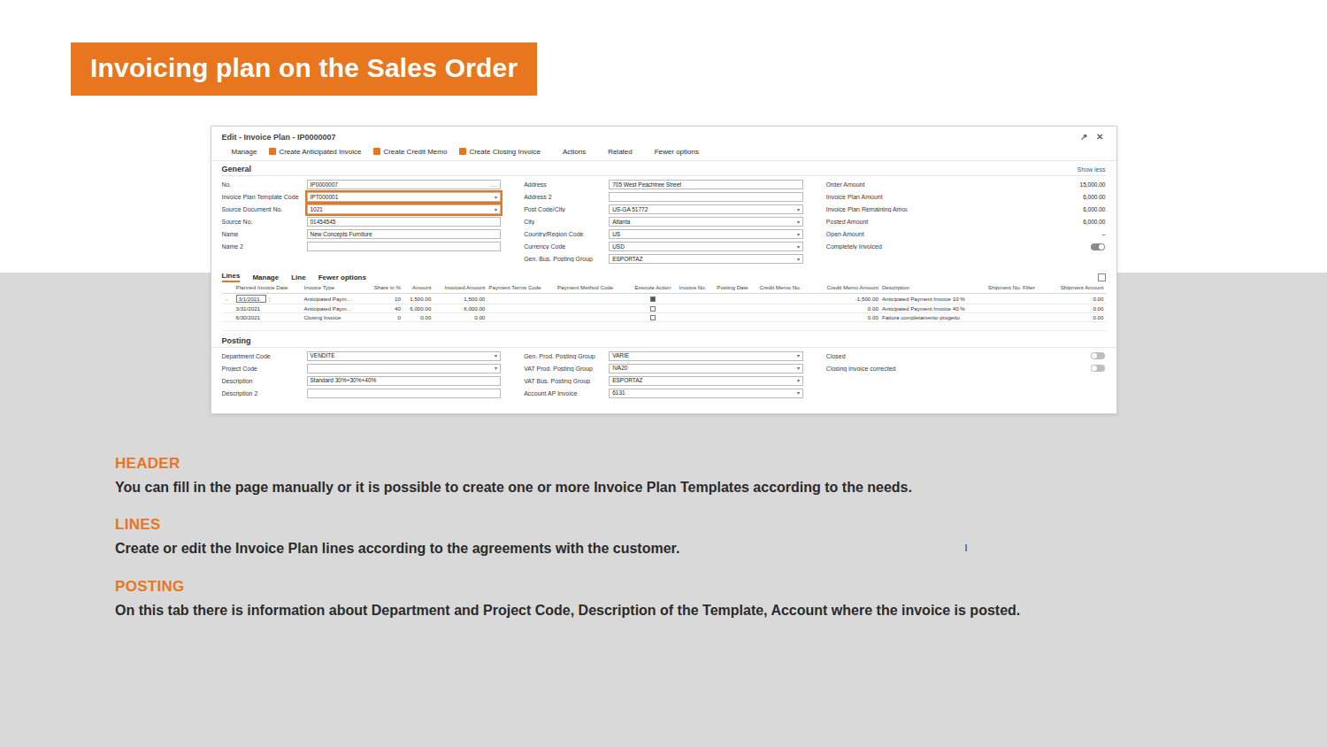Invoicing plan on the Sales Order
Edit - Invoice Plan - IP0000007
↗ ✕
Manage
Create Anticipated Invoice
Create Credit Memo
Create Closing Invoice
Actions
Related
Fewer options
General Show less
No.
IP0000007…
Invoice Plan Template Code
IPT000001▾
Source Document No.
1021▾
Source No.
01454545
Name
New Concepts Furniture
Name 2
Address
705 West Peachtree Street
Address 2
Post Code/City
US-GA 51772▾
City
Atlanta▾
Country/Region Code
US▾
Currency Code
USD▾
Gen. Bus. Posting Group
ESPORTAZ▾
Order Amount
15,000.00
Invoice Plan Amount
6,000.00
Invoice Plan Remaining Amount
6,000.00
Posted Amount
6,000.00
Open Amount
–
Completely Invoiced
Lines Manage Line Fewer options
| | Planned Invoice Date | Invoice Type | Share in % | Amount | Invoiced Amount | Payment Terms Code | Payment Method Code | Execute Action | Invoice No. | Posting Date | Credit Memo No. | Credit Memo Amount | Description | Shipment No. Filter | Shipment Amount |
| --- | --- | --- | --- | --- | --- | --- | --- | --- | --- | --- | --- | --- | --- | --- | --- |
| → | 3/1/2021 ⋮ | Anticipated Paym… | 10 | 1,500.00 | 1,500.00 | | | | | | | -1,500.00 | Anticipated Payment Invoice 10 % | | 0.00 |
| | 3/31/2021 | Anticipated Paym… | 40 | 6,000.00 | 6,000.00 | | | | | | | 0.00 | Anticipated Payment Invoice 40 % | | 0.00 |
| | 6/30/2021 | Closing Invoice | 0 | 0.00 | 0.00 | | | | | | | 0.00 | Fattura completamento progetto | | 0.00 |
Posting
Department Code
VENDITE▾
Project Code
▾
Description
Standard 30%+30%+40%
Description 2
Gen. Prod. Posting Group
VARIE▾
VAT Prod. Posting Group
IVA20▾
VAT Bus. Posting Group
ESPORTAZ▾
Account AP Invoice
6131▾
Closed
Closing Invoice corrected
I
Header
You can fill in the page manually or it is possible to create one or more Invoice Plan Templates according to the needs.
Lines
Create or edit the Invoice Plan lines according to the agreements with the customer.
Posting
On this tab there is information about Department and Project Code, Description of the Template, Account where the invoice is posted.